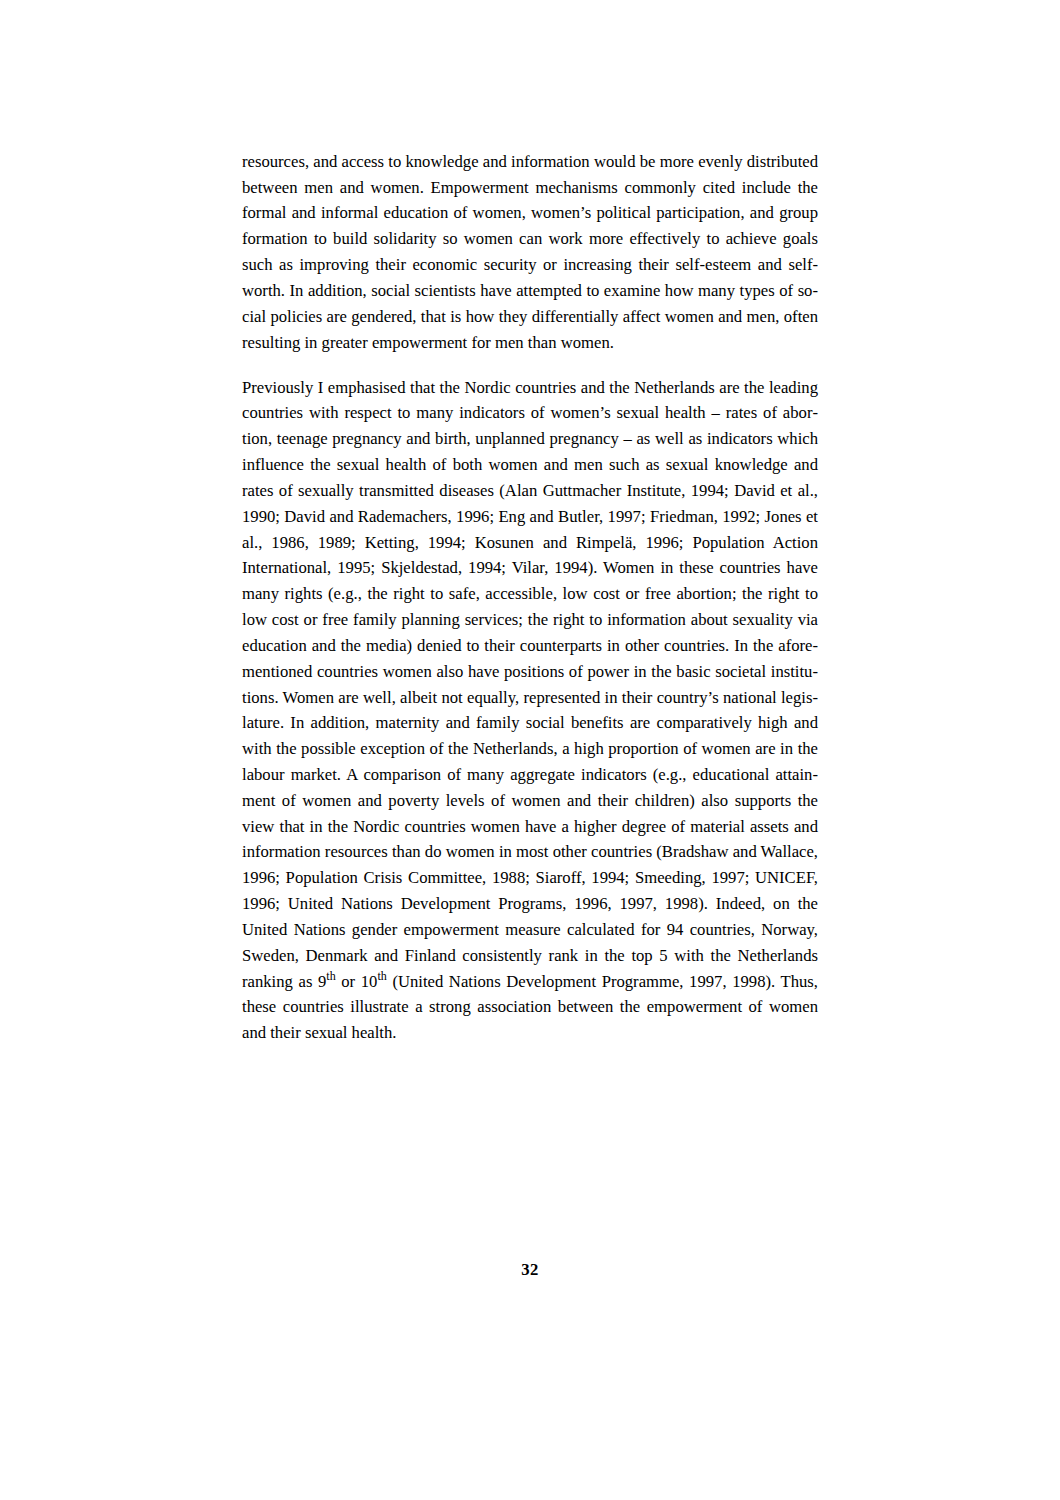resources, and access to knowledge and information would be more evenly distributed between men and women. Empowerment mechanisms commonly cited include the formal and informal education of women, women’s political participation, and group formation to build solidarity so women can work more effectively to achieve goals such as improving their economic security or increasing their self-esteem and self-worth. In addition, social scientists have attempted to examine how many types of social policies are gendered, that is how they differentially affect women and men, often resulting in greater empowerment for men than women.
Previously I emphasised that the Nordic countries and the Netherlands are the leading countries with respect to many indicators of women’s sexual health – rates of abortion, teenage pregnancy and birth, unplanned pregnancy – as well as indicators which influence the sexual health of both women and men such as sexual knowledge and rates of sexually transmitted diseases (Alan Guttmacher Institute, 1994; David et al., 1990; David and Rademachers, 1996; Eng and Butler, 1997; Friedman, 1992; Jones et al., 1986, 1989; Ketting, 1994; Kosunen and Rimpelä, 1996; Population Action International, 1995; Skjeldestad, 1994; Vilar, 1994). Women in these countries have many rights (e.g., the right to safe, accessible, low cost or free abortion; the right to low cost or free family planning services; the right to information about sexuality via education and the media) denied to their counterparts in other countries. In the aforementioned countries women also have positions of power in the basic societal institutions. Women are well, albeit not equally, represented in their country’s national legislature. In addition, maternity and family social benefits are comparatively high and with the possible exception of the Netherlands, a high proportion of women are in the labour market. A comparison of many aggregate indicators (e.g., educational attainment of women and poverty levels of women and their children) also supports the view that in the Nordic countries women have a higher degree of material assets and information resources than do women in most other countries (Bradshaw and Wallace, 1996; Population Crisis Committee, 1988; Siaroff, 1994; Smeeding, 1997; UNICEF, 1996; United Nations Development Programs, 1996, 1997, 1998). Indeed, on the United Nations gender empowerment measure calculated for 94 countries, Norway, Sweden, Denmark and Finland consistently rank in the top 5 with the Netherlands ranking as 9th or 10th (United Nations Development Programme, 1997, 1998). Thus, these countries illustrate a strong association between the empowerment of women and their sexual health.
32